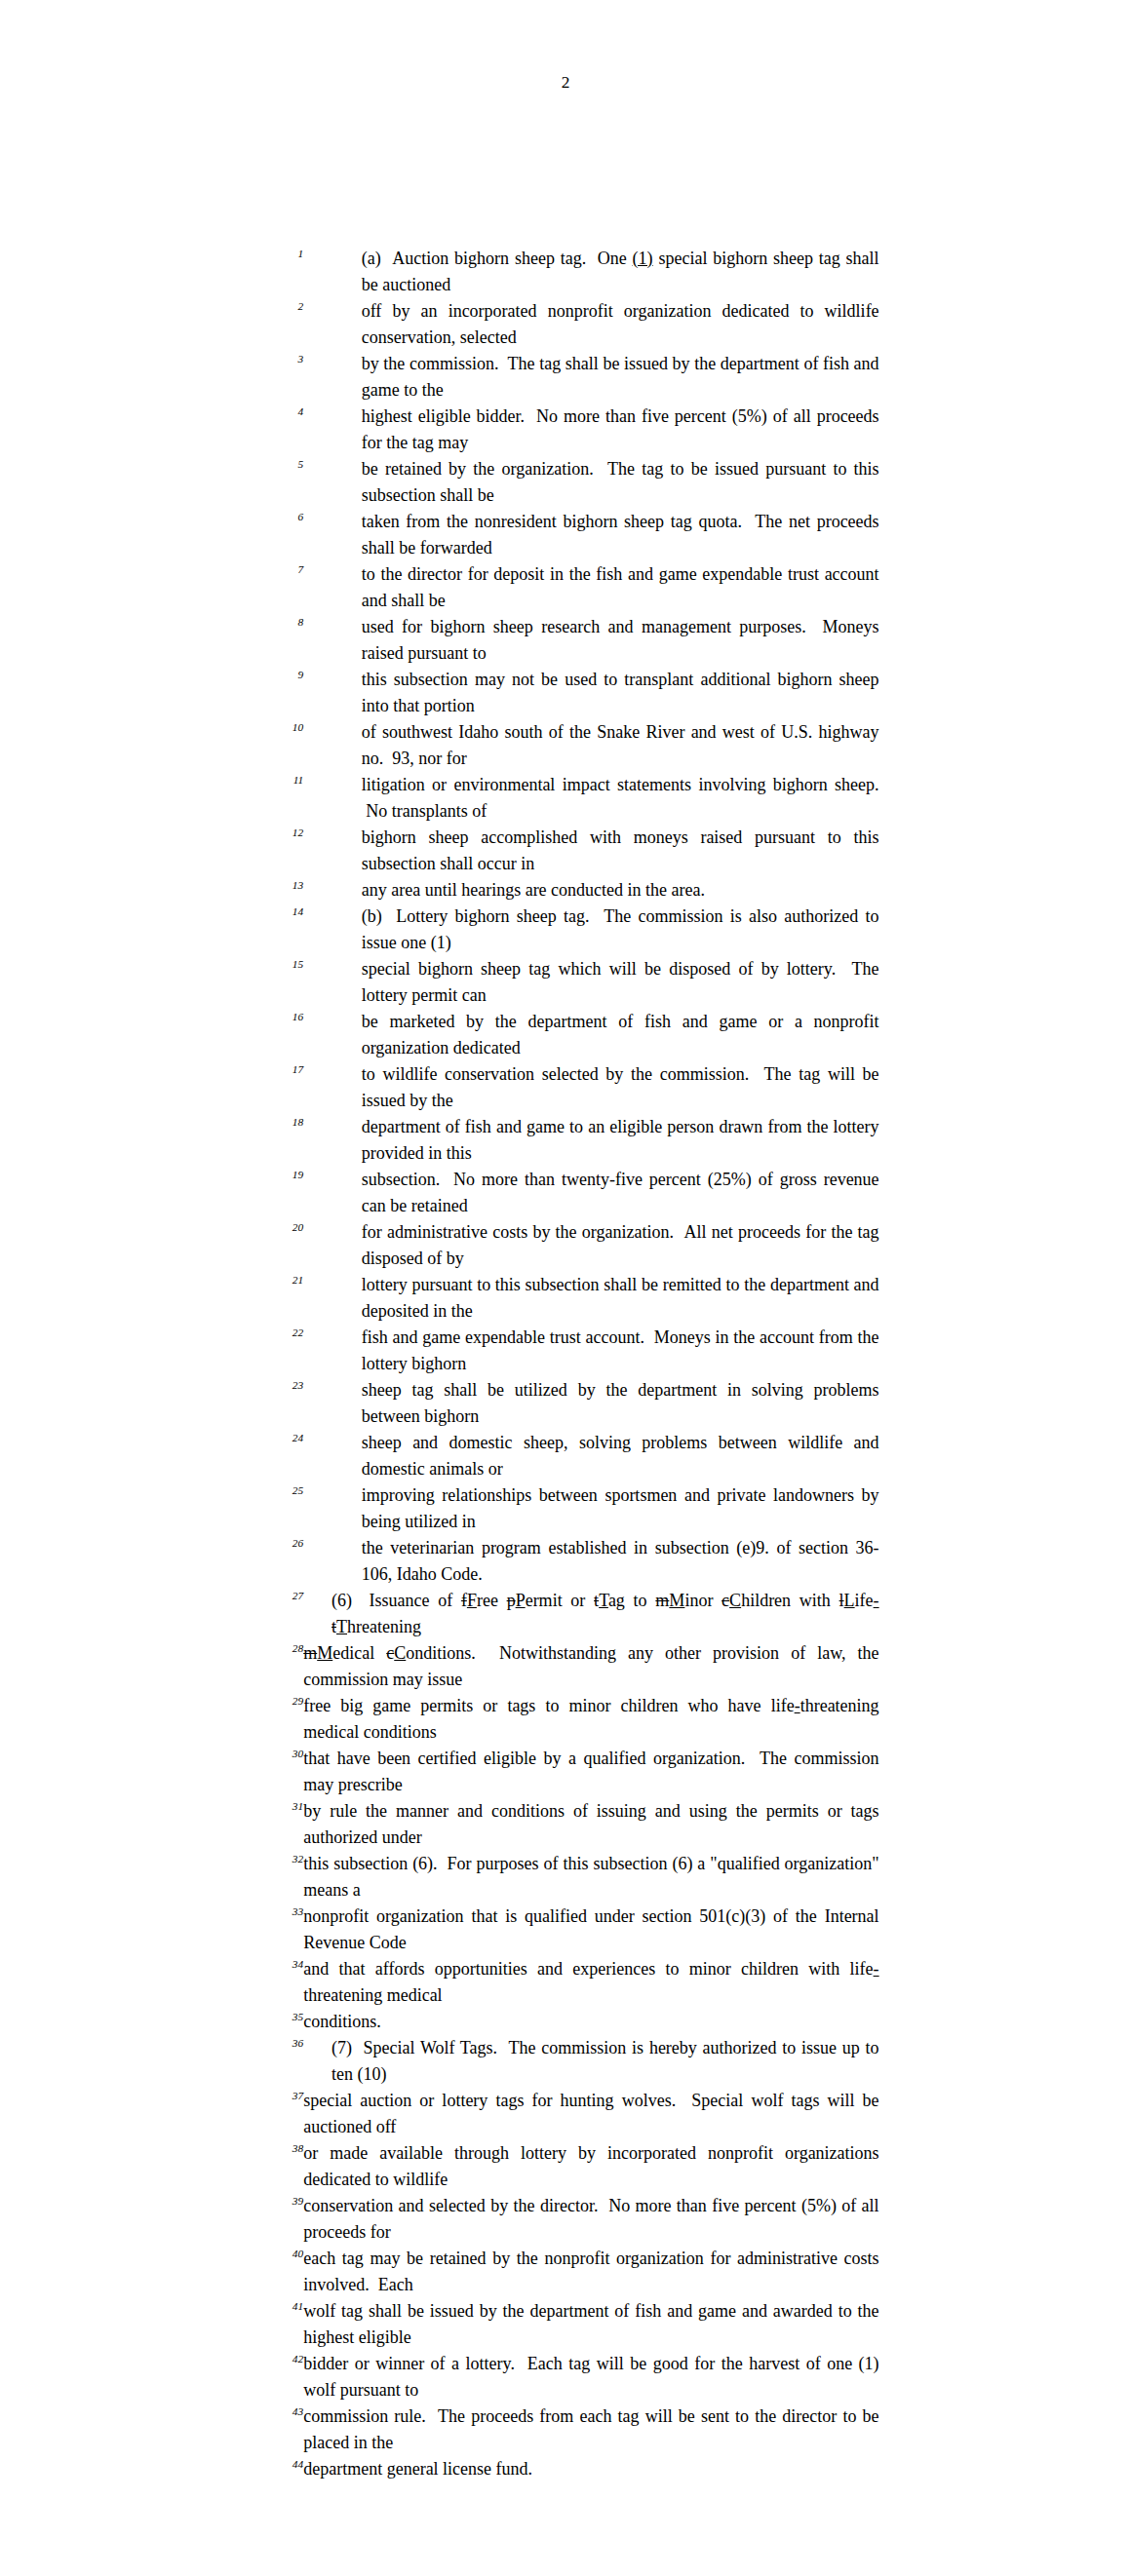2
| 1 | (a) Auction bighorn sheep tag. One (1) special bighorn sheep tag shall be auctioned |
| 2 | off by an incorporated nonprofit organization dedicated to wildlife conservation, selected |
| 3 | by the commission. The tag shall be issued by the department of fish and game to the |
| 4 | highest eligible bidder. No more than five percent (5%) of all proceeds for the tag may |
| 5 | be retained by the organization. The tag to be issued pursuant to this subsection shall be |
| 6 | taken from the nonresident bighorn sheep tag quota. The net proceeds shall be forwarded |
| 7 | to the director for deposit in the fish and game expendable trust account and shall be |
| 8 | used for bighorn sheep research and management purposes. Moneys raised pursuant to |
| 9 | this subsection may not be used to transplant additional bighorn sheep into that portion |
| 10 | of southwest Idaho south of the Snake River and west of U.S. highway no. 93, nor for |
| 11 | litigation or environmental impact statements involving bighorn sheep. No transplants of |
| 12 | bighorn sheep accomplished with moneys raised pursuant to this subsection shall occur in |
| 13 | any area until hearings are conducted in the area. |
| 14 | (b) Lottery bighorn sheep tag. The commission is also authorized to issue one (1) |
| 15 | special bighorn sheep tag which will be disposed of by lottery. The lottery permit can |
| 16 | be marketed by the department of fish and game or a nonprofit organization dedicated |
| 17 | to wildlife conservation selected by the commission. The tag will be issued by the |
| 18 | department of fish and game to an eligible person drawn from the lottery provided in this |
| 19 | subsection. No more than twenty-five percent (25%) of gross revenue can be retained |
| 20 | for administrative costs by the organization. All net proceeds for the tag disposed of by |
| 21 | lottery pursuant to this subsection shall be remitted to the department and deposited in the |
| 22 | fish and game expendable trust account. Moneys in the account from the lottery bighorn |
| 23 | sheep tag shall be utilized by the department in solving problems between bighorn |
| 24 | sheep and domestic sheep, solving problems between wildlife and domestic animals or |
| 25 | improving relationships between sportsmen and private landowners by being utilized in |
| 26 | the veterinarian program established in subsection (e)9. of section 36-106, Idaho Code. |
| 27 | (6) Issuance of f F ree p P ermit or t T ag to m M inor c C hildren with l L ife - t T hreatening |
| 28 | m M edical c C onditions. Notwithstanding any other provision of law, the commission may issue |
| 29 | free big game permits or tags to minor children who have life - threatening medical conditions |
| 30 | that have been certified eligible by a qualified organization. The commission may prescribe |
| 31 | by rule the manner and conditions of issuing and using the permits or tags authorized under |
| 32 | this subsection (6). For purposes of this subsection (6) a "qualified organization" means a |
| 33 | nonprofit organization that is qualified under section 501(c)(3) of the Internal Revenue Code |
| 34 | and that affords opportunities and experiences to minor children with life - threatening medical |
| 35 | conditions. |
| 36 | (7) Special Wolf Tags. The commission is hereby authorized to issue up to ten (10) |
| 37 | special auction or lottery tags for hunting wolves. Special wolf tags will be auctioned off |
| 38 | or made available through lottery by incorporated nonprofit organizations dedicated to wildlife |
| 39 | conservation and selected by the director. No more than five percent (5%) of all proceeds for |
| 40 | each tag may be retained by the nonprofit organization for administrative costs involved. Each |
| 41 | wolf tag shall be issued by the department of fish and game and awarded to the highest eligible |
| 42 | bidder or winner of a lottery. Each tag will be good for the harvest of one (1) wolf pursuant to |
| 43 | commission rule. The proceeds from each tag will be sent to the director to be placed in the |
| 44 | department general license fund. |